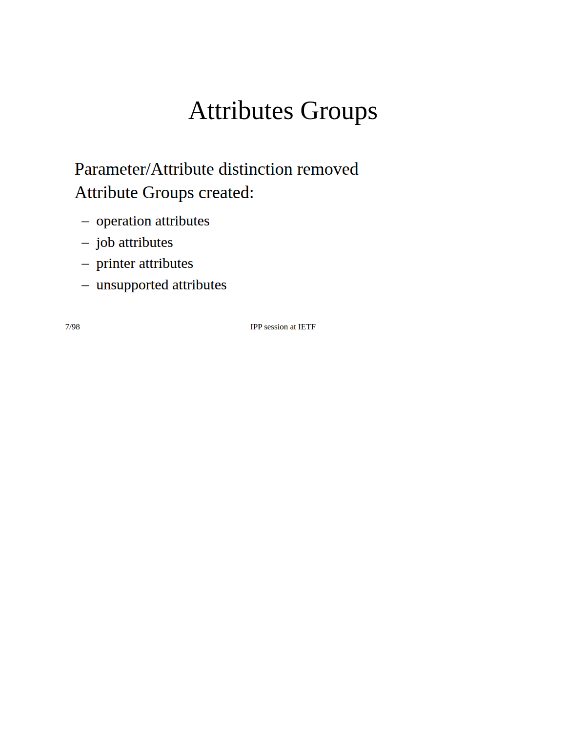Attributes Groups
Parameter/Attribute distinction removed
Attribute Groups created:
operation attributes
job attributes
printer attributes
unsupported attributes
7/98
IPP session at IETF